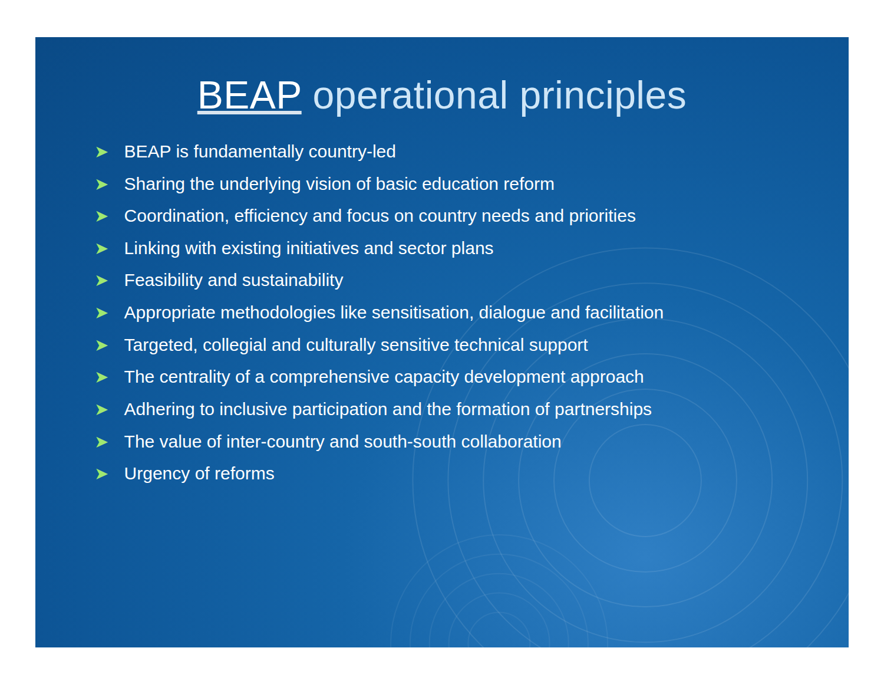BEAP operational principles
➤BEAP is fundamentally country-led
➤Sharing the underlying vision of basic education reform
➤Coordination, efficiency and focus on country needs and priorities
➤Linking with existing initiatives and sector plans
➤Feasibility and sustainability
➤Appropriate methodologies like sensitisation, dialogue and facilitation
➤Targeted, collegial and culturally sensitive technical support
➤The centrality of a comprehensive capacity development approach
➤Adhering to inclusive participation and the formation of partnerships
➤The value of inter-country and south-south collaboration
➤Urgency of reforms